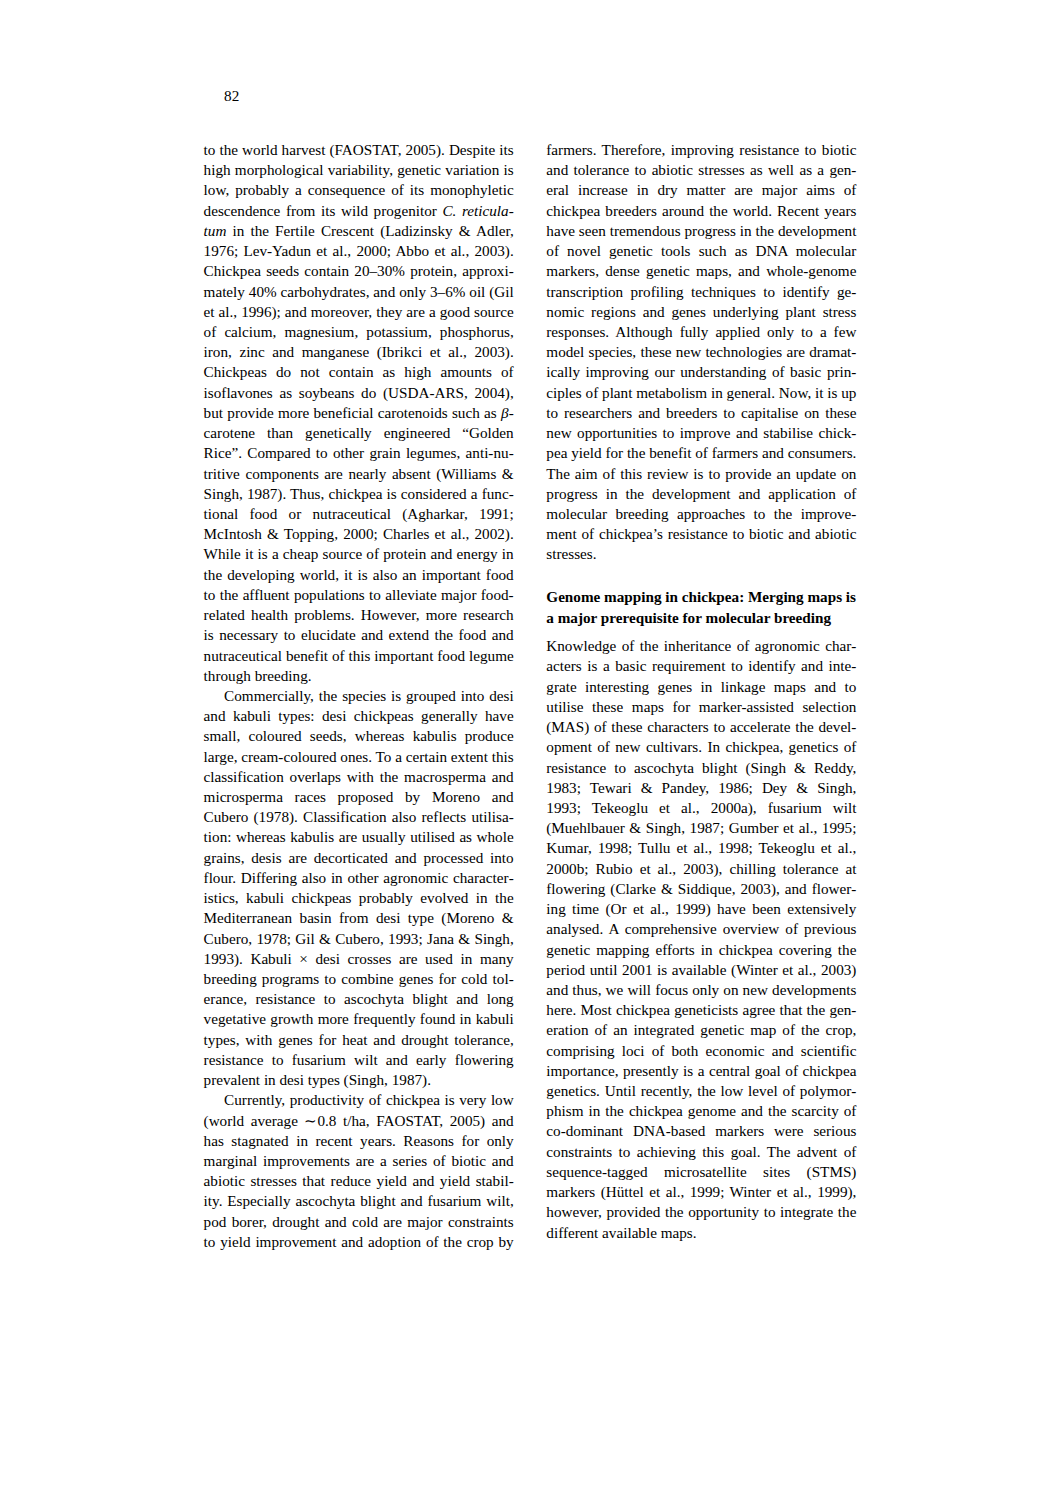82
to the world harvest (FAOSTAT, 2005). Despite its high morphological variability, genetic variation is low, probably a consequence of its monophyletic descendence from its wild progenitor C. reticulatum in the Fertile Crescent (Ladizinsky & Adler, 1976; Lev-Yadun et al., 2000; Abbo et al., 2003). Chickpea seeds contain 20–30% protein, approximately 40% carbohydrates, and only 3–6% oil (Gil et al., 1996); and moreover, they are a good source of calcium, magnesium, potassium, phosphorus, iron, zinc and manganese (Ibrikci et al., 2003). Chickpeas do not contain as high amounts of isoflavones as soybeans do (USDA-ARS, 2004), but provide more beneficial carotenoids such as β-carotene than genetically engineered “Golden Rice”. Compared to other grain legumes, anti-nutritive components are nearly absent (Williams & Singh, 1987). Thus, chickpea is considered a functional food or nutraceutical (Agharkar, 1991; McIntosh & Topping, 2000; Charles et al., 2002). While it is a cheap source of protein and energy in the developing world, it is also an important food to the affluent populations to alleviate major food-related health problems. However, more research is necessary to elucidate and extend the food and nutraceutical benefit of this important food legume through breeding.
Commercially, the species is grouped into desi and kabuli types: desi chickpeas generally have small, coloured seeds, whereas kabulis produce large, cream-coloured ones. To a certain extent this classification overlaps with the macrosperma and microsperma races proposed by Moreno and Cubero (1978). Classification also reflects utilisation: whereas kabulis are usually utilised as whole grains, desis are decorticated and processed into flour. Differing also in other agronomic characteristics, kabuli chickpeas probably evolved in the Mediterranean basin from desi type (Moreno & Cubero, 1978; Gil & Cubero, 1993; Jana & Singh, 1993). Kabuli × desi crosses are used in many breeding programs to combine genes for cold tolerance, resistance to ascochyta blight and long vegetative growth more frequently found in kabuli types, with genes for heat and drought tolerance, resistance to fusarium wilt and early flowering prevalent in desi types (Singh, 1987).
Currently, productivity of chickpea is very low (world average ∼0.8 t/ha, FAOSTAT, 2005) and has stagnated in recent years. Reasons for only marginal improvements are a series of biotic and abiotic stresses that reduce yield and yield stability. Especially ascochyta blight and fusarium wilt, pod borer, drought and cold are major constraints to yield improvement and adoption of the crop by farmers. Therefore, improving resistance to biotic and tolerance to abiotic stresses as well as a general increase in dry matter are major aims of chickpea breeders around the world. Recent years have seen tremendous progress in the development of novel genetic tools such as DNA molecular markers, dense genetic maps, and whole-genome transcription profiling techniques to identify genomic regions and genes underlying plant stress responses. Although fully applied only to a few model species, these new technologies are dramatically improving our understanding of basic principles of plant metabolism in general. Now, it is up to researchers and breeders to capitalise on these new opportunities to improve and stabilise chickpea yield for the benefit of farmers and consumers. The aim of this review is to provide an update on progress in the development and application of molecular breeding approaches to the improvement of chickpea’s resistance to biotic and abiotic stresses.
Genome mapping in chickpea: Merging maps is a major prerequisite for molecular breeding
Knowledge of the inheritance of agronomic characters is a basic requirement to identify and integrate interesting genes in linkage maps and to utilise these maps for marker-assisted selection (MAS) of these characters to accelerate the development of new cultivars. In chickpea, genetics of resistance to ascochyta blight (Singh & Reddy, 1983; Tewari & Pandey, 1986; Dey & Singh, 1993; Tekeoglu et al., 2000a), fusarium wilt (Muehlbauer & Singh, 1987; Gumber et al., 1995; Kumar, 1998; Tullu et al., 1998; Tekeoglu et al., 2000b; Rubio et al., 2003), chilling tolerance at flowering (Clarke & Siddique, 2003), and flowering time (Or et al., 1999) have been extensively analysed. A comprehensive overview of previous genetic mapping efforts in chickpea covering the period until 2001 is available (Winter et al., 2003) and thus, we will focus only on new developments here. Most chickpea geneticists agree that the generation of an integrated genetic map of the crop, comprising loci of both economic and scientific importance, presently is a central goal of chickpea genetics. Until recently, the low level of polymorphism in the chickpea genome and the scarcity of co-dominant DNA-based markers were serious constraints to achieving this goal. The advent of sequence-tagged microsatellite sites (STMS) markers (Hüttel et al., 1999; Winter et al., 1999), however, provided the opportunity to integrate the different available maps.